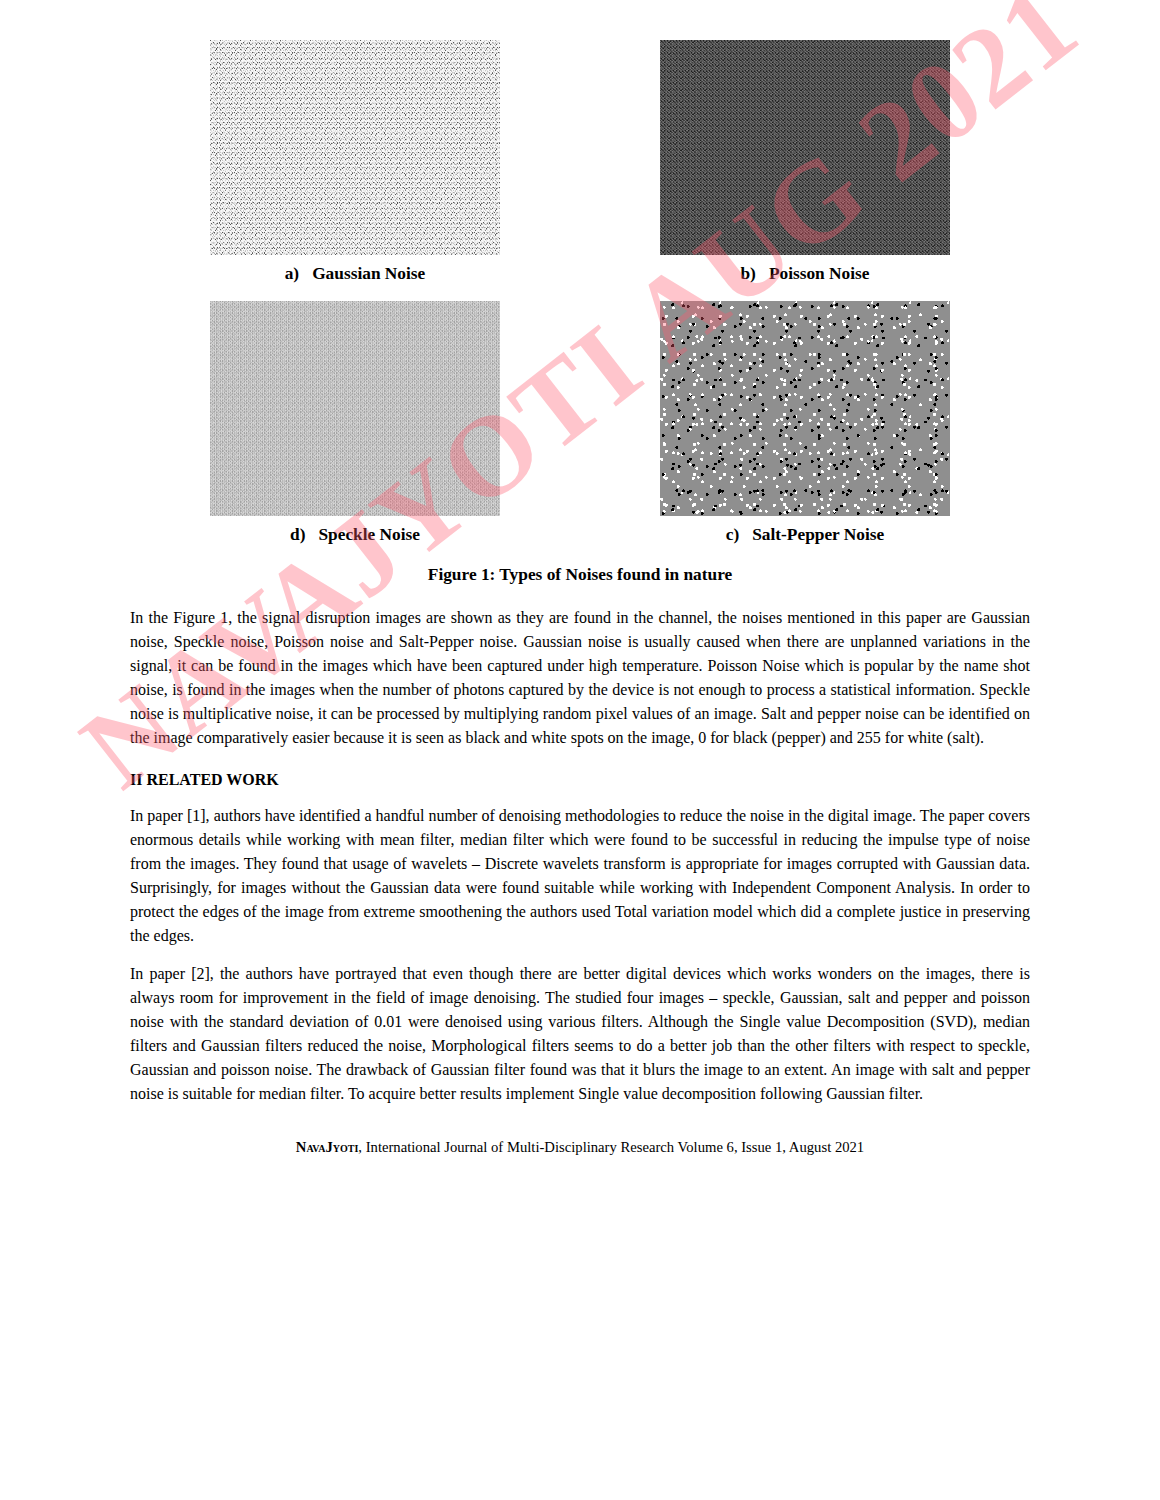NAVAJYOTI AUG 2021
a) Gaussian Noise b) Poisson Noise
d) Speckle Noise c) Salt-Pepper Noise
Figure 1: Types of Noises found in nature
In the Figure 1, the signal disruption images are shown as they are found in the channel, the noises mentioned in this paper are Gaussian noise, Speckle noise, Poisson noise and Salt-Pepper noise. Gaussian noise is usually caused when there are unplanned variations in the signal, it can be found in the images which have been captured under high temperature. Poisson Noise which is popular by the name shot noise, is found in the images when the number of photons captured by the device is not enough to process a statistical information. Speckle noise is multiplicative noise, it can be processed by multiplying random pixel values of an image. Salt and pepper noise can be identified on the image comparatively easier because it is seen as black and white spots on the image, 0 for black (pepper) and 255 for white (salt).
II RELATED WORK
In paper [1], authors have identified a handful number of denoising methodologies to reduce the noise in the digital image. The paper covers enormous details while working with mean filter, median filter which were found to be successful in reducing the impulse type of noise from the images. They found that usage of wavelets – Discrete wavelets transform is appropriate for images corrupted with Gaussian data. Surprisingly, for images without the Gaussian data were found suitable while working with Independent Component Analysis. In order to protect the edges of the image from extreme smoothening the authors used Total variation model which did a complete justice in preserving the edges.
In paper [2], the authors have portrayed that even though there are better digital devices which works wonders on the images, there is always room for improvement in the field of image denoising. The studied four images – speckle, Gaussian, salt and pepper and poisson noise with the standard deviation of 0.01 were denoised using various filters. Although the Single value Decomposition (SVD), median filters and Gaussian filters reduced the noise, Morphological filters seems to do a better job than the other filters with respect to speckle, Gaussian and poisson noise. The drawback of Gaussian filter found was that it blurs the image to an extent. An image with salt and pepper noise is suitable for median filter. To acquire better results implement Single value decomposition following Gaussian filter.
NavaJyoti, International Journal of Multi-Disciplinary Research Volume 6, Issue 1, August 2021